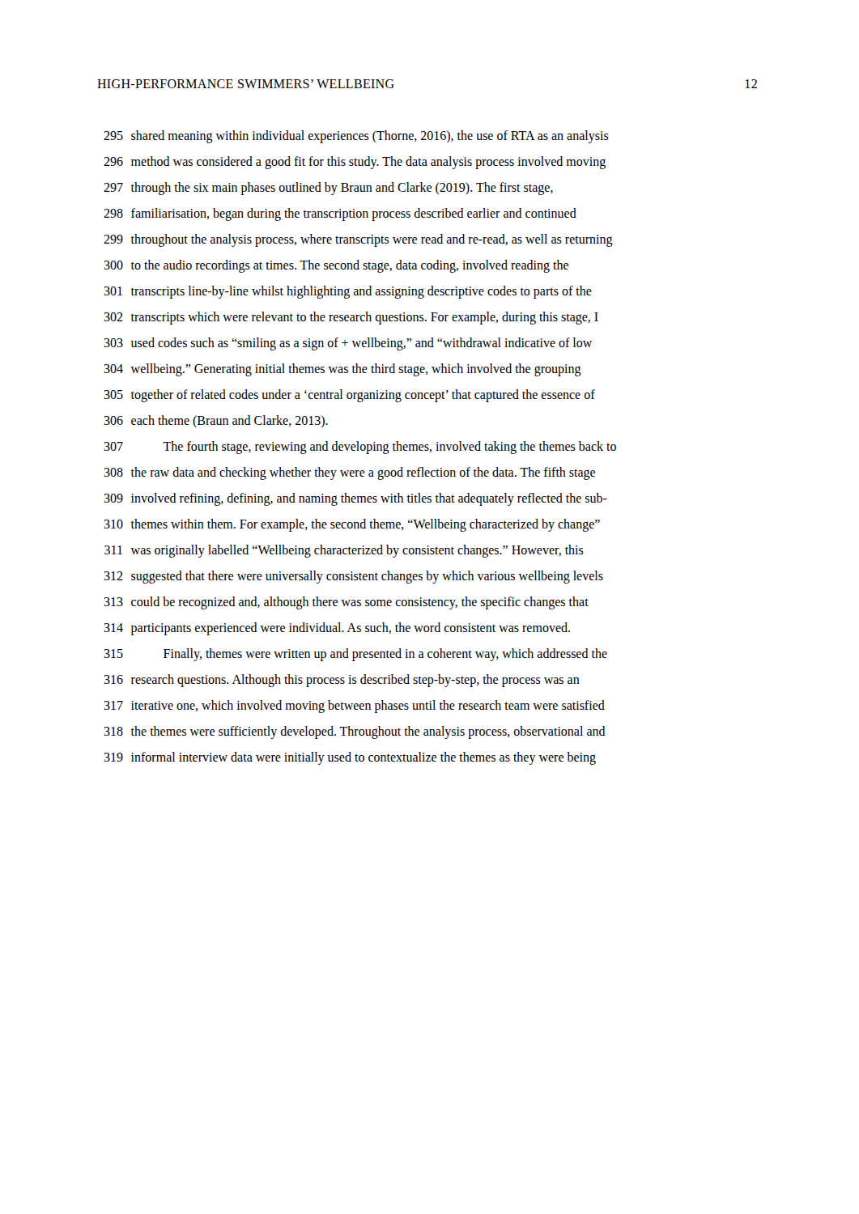High-Performance Swimmers’ Wellbeing 12
shared meaning within individual experiences (Thorne, 2016), the use of RTA as an analysis method was considered a good fit for this study. The data analysis process involved moving through the six main phases outlined by Braun and Clarke (2019). The first stage, familiarisation, began during the transcription process described earlier and continued throughout the analysis process, where transcripts were read and re-read, as well as returning to the audio recordings at times. The second stage, data coding, involved reading the transcripts line-by-line whilst highlighting and assigning descriptive codes to parts of the transcripts which were relevant to the research questions. For example, during this stage, I used codes such as “smiling as a sign of + wellbeing,” and “withdrawal indicative of low wellbeing.” Generating initial themes was the third stage, which involved the grouping together of related codes under a ‘central organizing concept’ that captured the essence of each theme (Braun and Clarke, 2013).
The fourth stage, reviewing and developing themes, involved taking the themes back to the raw data and checking whether they were a good reflection of the data. The fifth stage involved refining, defining, and naming themes with titles that adequately reflected the sub- themes within them. For example, the second theme, “Wellbeing characterized by change” was originally labelled “Wellbeing characterized by consistent changes.” However, this suggested that there were universally consistent changes by which various wellbeing levels could be recognized and, although there was some consistency, the specific changes that participants experienced were individual. As such, the word consistent was removed.
Finally, themes were written up and presented in a coherent way, which addressed the research questions. Although this process is described step-by-step, the process was an iterative one, which involved moving between phases until the research team were satisfied the themes were sufficiently developed. Throughout the analysis process, observational and informal interview data were initially used to contextualize the themes as they were being